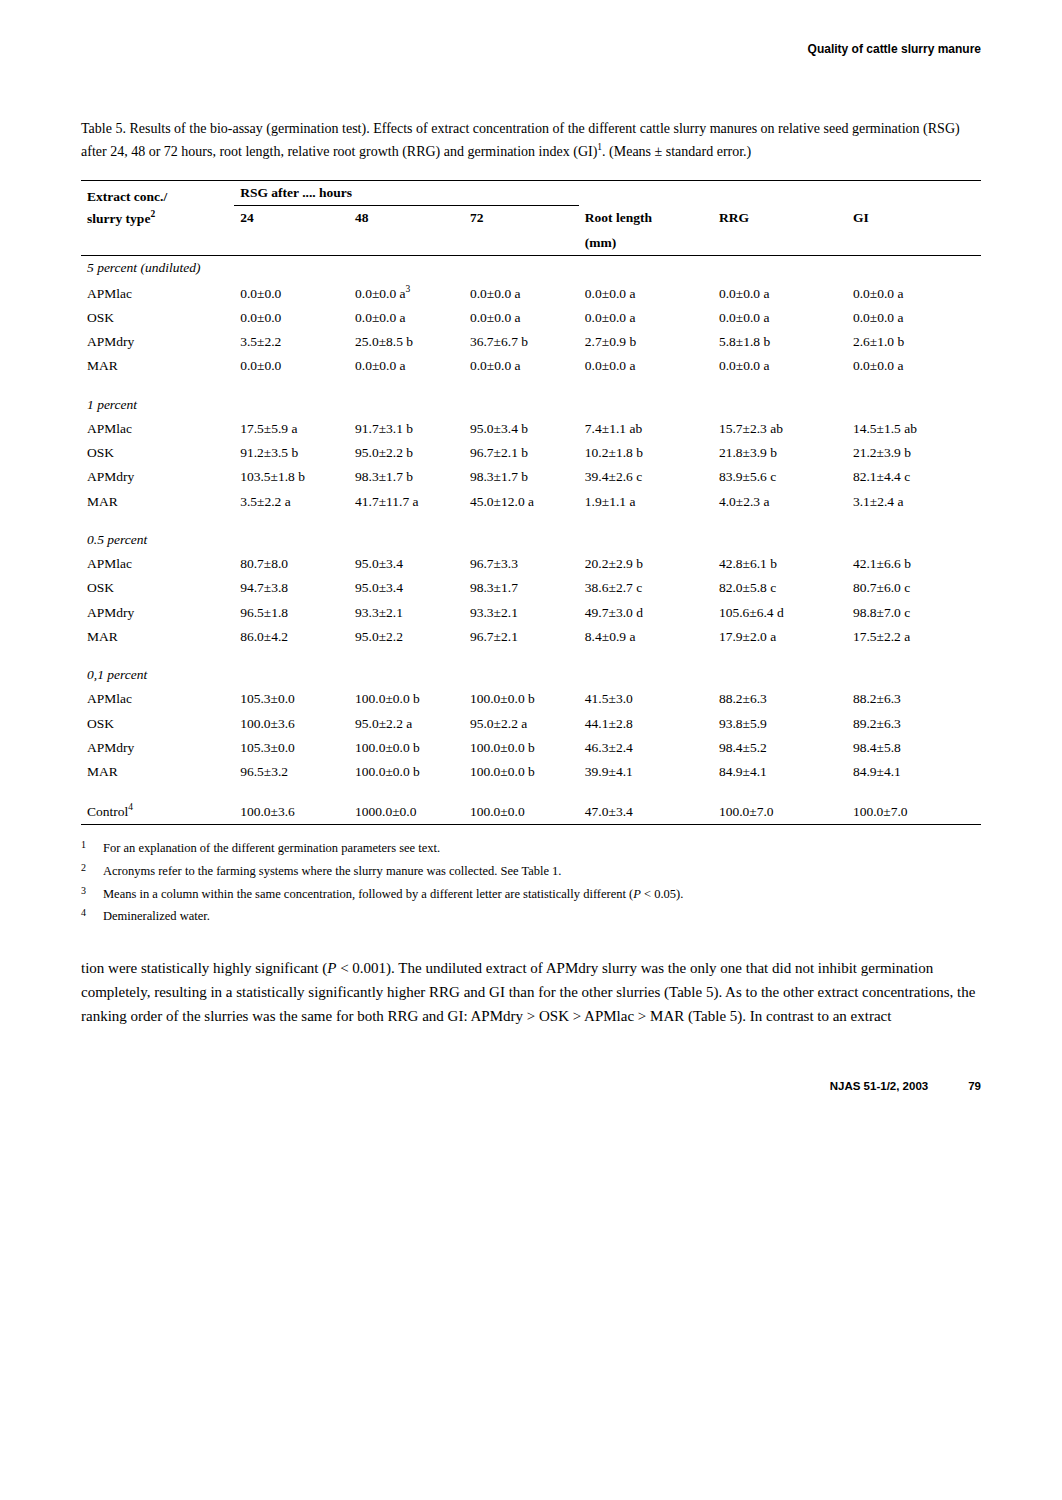Quality of cattle slurry manure
Table 5. Results of the bio-assay (germination test). Effects of extract concentration of the different cattle slurry manures on relative seed germination (RSG) after 24, 48 or 72 hours, root length, relative root growth (RRG) and germination index (GI)1. (Means ± standard error.)
| Extract conc./ slurry type 2 | RSG after .... hours | Root length | RRG | GI |
| --- | --- | --- | --- | --- |
| 24 | 48 | 72 |
| | | | | (mm) | | |
| 5 percent (undiluted) |
| APMlac | 0.0±0.0 | 0.0±0.0 a 3 | 0.0±0.0 a | 0.0±0.0 a | 0.0±0.0 a | 0.0±0.0 a |
| OSK | 0.0±0.0 | 0.0±0.0 a | 0.0±0.0 a | 0.0±0.0 a | 0.0±0.0 a | 0.0±0.0 a |
| APMdry | 3.5±2.2 | 25.0±8.5 b | 36.7±6.7 b | 2.7±0.9 b | 5.8±1.8 b | 2.6±1.0 b |
| MAR | 0.0±0.0 | 0.0±0.0 a | 0.0±0.0 a | 0.0±0.0 a | 0.0±0.0 a | 0.0±0.0 a |
| 1 percent |
| APMlac | 17.5±5.9 a | 91.7±3.1 b | 95.0±3.4 b | 7.4±1.1 ab | 15.7±2.3 ab | 14.5±1.5 ab |
| OSK | 91.2±3.5 b | 95.0±2.2 b | 96.7±2.1 b | 10.2±1.8 b | 21.8±3.9 b | 21.2±3.9 b |
| APMdry | 103.5±1.8 b | 98.3±1.7 b | 98.3±1.7 b | 39.4±2.6 c | 83.9±5.6 c | 82.1±4.4 c |
| MAR | 3.5±2.2 a | 41.7±11.7 a | 45.0±12.0 a | 1.9±1.1 a | 4.0±2.3 a | 3.1±2.4 a |
| 0.5 percent |
| APMlac | 80.7±8.0 | 95.0±3.4 | 96.7±3.3 | 20.2±2.9 b | 42.8±6.1 b | 42.1±6.6 b |
| OSK | 94.7±3.8 | 95.0±3.4 | 98.3±1.7 | 38.6±2.7 c | 82.0±5.8 c | 80.7±6.0 c |
| APMdry | 96.5±1.8 | 93.3±2.1 | 93.3±2.1 | 49.7±3.0 d | 105.6±6.4 d | 98.8±7.0 c |
| MAR | 86.0±4.2 | 95.0±2.2 | 96.7±2.1 | 8.4±0.9 a | 17.9±2.0 a | 17.5±2.2 a |
| 0,1 percent |
| APMlac | 105.3±0.0 | 100.0±0.0 b | 100.0±0.0 b | 41.5±3.0 | 88.2±6.3 | 88.2±6.3 |
| OSK | 100.0±3.6 | 95.0±2.2 a | 95.0±2.2 a | 44.1±2.8 | 93.8±5.9 | 89.2±6.3 |
| APMdry | 105.3±0.0 | 100.0±0.0 b | 100.0±0.0 b | 46.3±2.4 | 98.4±5.2 | 98.4±5.8 |
| MAR | 96.5±3.2 | 100.0±0.0 b | 100.0±0.0 b | 39.9±4.1 | 84.9±4.1 | 84.9±4.1 |
| Control 4 | 100.0±3.6 | 1000.0±0.0 | 100.0±0.0 | 47.0±3.4 | 100.0±7.0 | 100.0±7.0 |
1 For an explanation of the different germination parameters see text.
2 Acronyms refer to the farming systems where the slurry manure was collected. See Table 1.
3 Means in a column within the same concentration, followed by a different letter are statistically different (P < 0.05).
4 Demineralized water.
tion were statistically highly significant (P < 0.001). The undiluted extract of APMdry slurry was the only one that did not inhibit germination completely, resulting in a statistically significantly higher RRG and GI than for the other slurries (Table 5). As to the other extract concentrations, the ranking order of the slurries was the same for both RRG and GI: APMdry > OSK > APMlac > MAR (Table 5). In contrast to an extract
NJAS 51-1/2, 2003 79